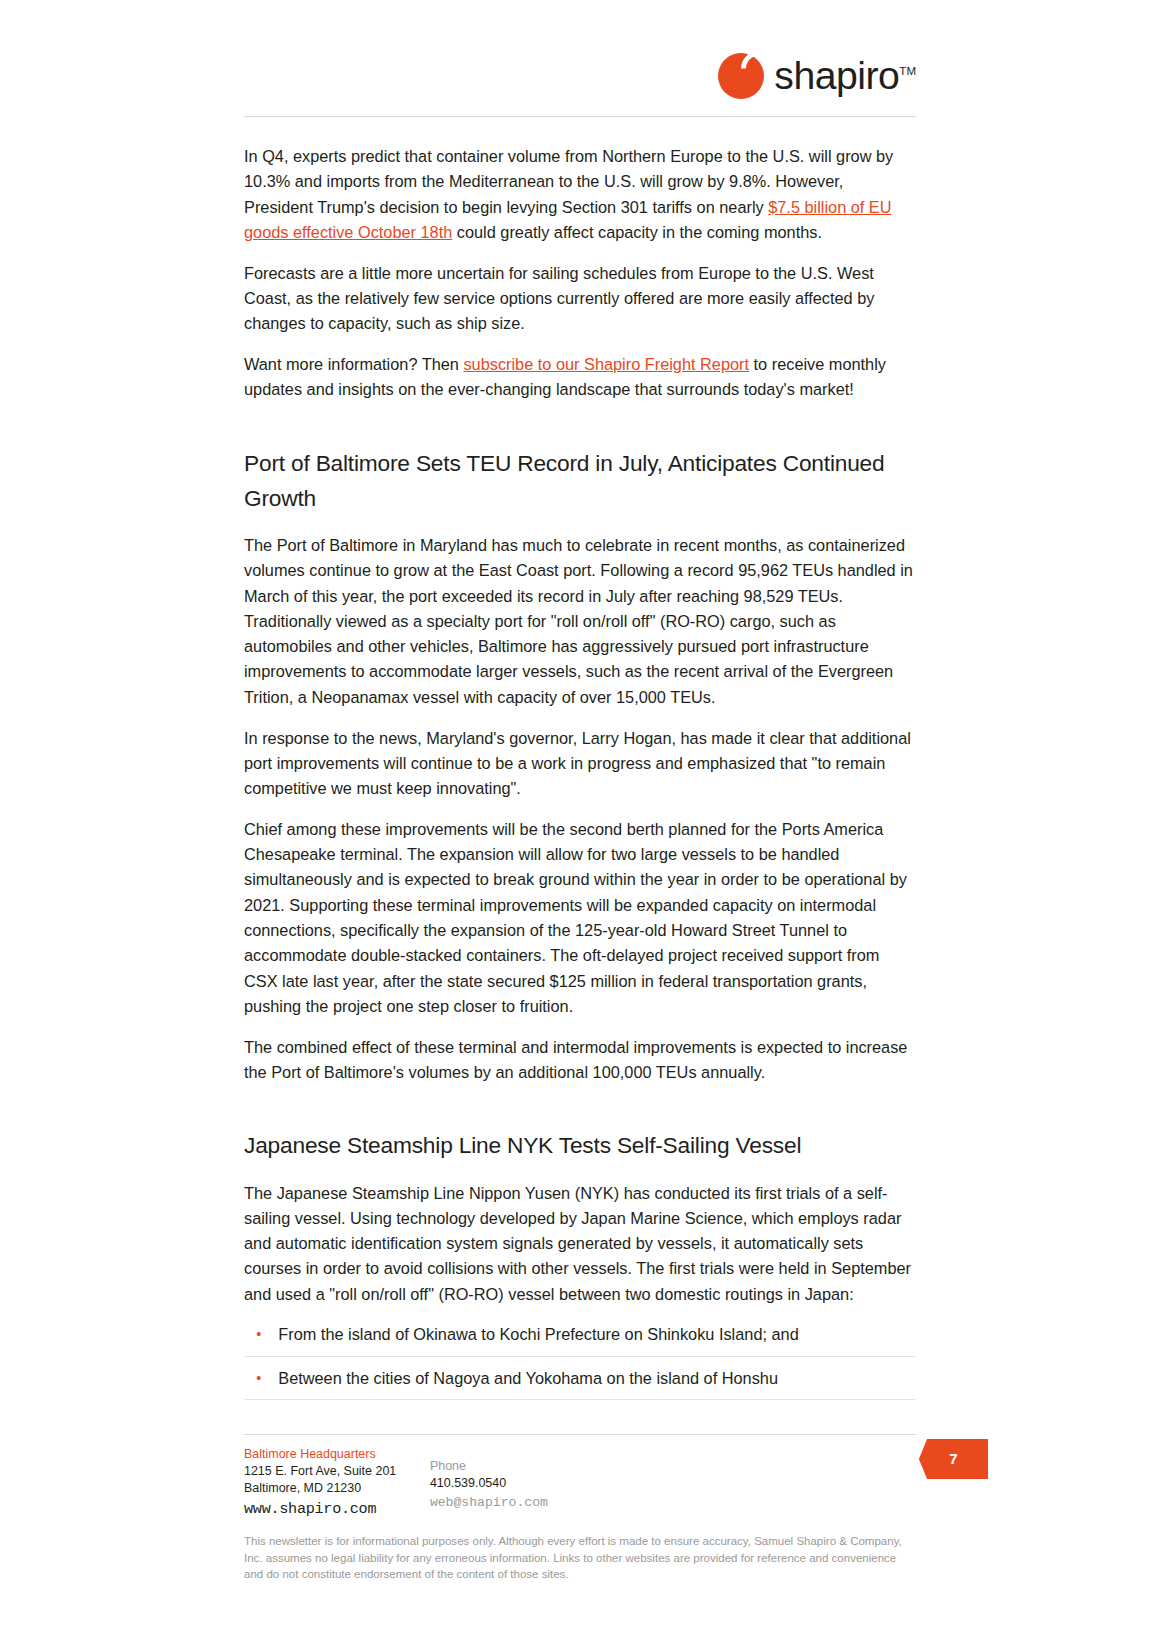shapiroTM
In Q4, experts predict that container volume from Northern Europe to the U.S. will grow by 10.3% and imports from the Mediterranean to the U.S. will grow by 9.8%. However, President Trump's decision to begin levying Section 301 tariffs on nearly $7.5 billion of EU goods effective October 18th could greatly affect capacity in the coming months.
Forecasts are a little more uncertain for sailing schedules from Europe to the U.S. West Coast, as the relatively few service options currently offered are more easily affected by changes to capacity, such as ship size.
Want more information? Then subscribe to our Shapiro Freight Report to receive monthly updates and insights on the ever-changing landscape that surrounds today's market!
Port of Baltimore Sets TEU Record in July, Anticipates Continued Growth
The Port of Baltimore in Maryland has much to celebrate in recent months, as containerized volumes continue to grow at the East Coast port. Following a record 95,962 TEUs handled in March of this year, the port exceeded its record in July after reaching 98,529 TEUs. Traditionally viewed as a specialty port for "roll on/roll off" (RO-RO) cargo, such as automobiles and other vehicles, Baltimore has aggressively pursued port infrastructure improvements to accommodate larger vessels, such as the recent arrival of the Evergreen Trition, a Neopanamax vessel with capacity of over 15,000 TEUs.
In response to the news, Maryland's governor, Larry Hogan, has made it clear that additional port improvements will continue to be a work in progress and emphasized that "to remain competitive we must keep innovating".
Chief among these improvements will be the second berth planned for the Ports America Chesapeake terminal. The expansion will allow for two large vessels to be handled simultaneously and is expected to break ground within the year in order to be operational by 2021. Supporting these terminal improvements will be expanded capacity on intermodal connections, specifically the expansion of the 125-year-old Howard Street Tunnel to accommodate double-stacked containers. The oft-delayed project received support from CSX late last year, after the state secured $125 million in federal transportation grants, pushing the project one step closer to fruition.
The combined effect of these terminal and intermodal improvements is expected to increase the Port of Baltimore's volumes by an additional 100,000 TEUs annually.
Japanese Steamship Line NYK Tests Self-Sailing Vessel
The Japanese Steamship Line Nippon Yusen (NYK) has conducted its first trials of a self-sailing vessel. Using technology developed by Japan Marine Science, which employs radar and automatic identification system signals generated by vessels, it automatically sets courses in order to avoid collisions with other vessels. The first trials were held in September and used a "roll on/roll off" (RO-RO) vessel between two domestic routings in Japan:
From the island of Okinawa to Kochi Prefecture on Shinkoku Island; and
Between the cities of Nagoya and Yokohama on the island of Honshu
Baltimore Headquarters
1215 E. Fort Ave, Suite 201
Baltimore, MD 21230 www.shapiro.com
Phone
410.539.0540 web@shapiro.com
7
This newsletter is for informational purposes only. Although every effort is made to ensure accuracy, Samuel Shapiro & Company, Inc. assumes no legal liability for any erroneous information. Links to other websites are provided for reference and convenience and do not constitute endorsement of the content of those sites.